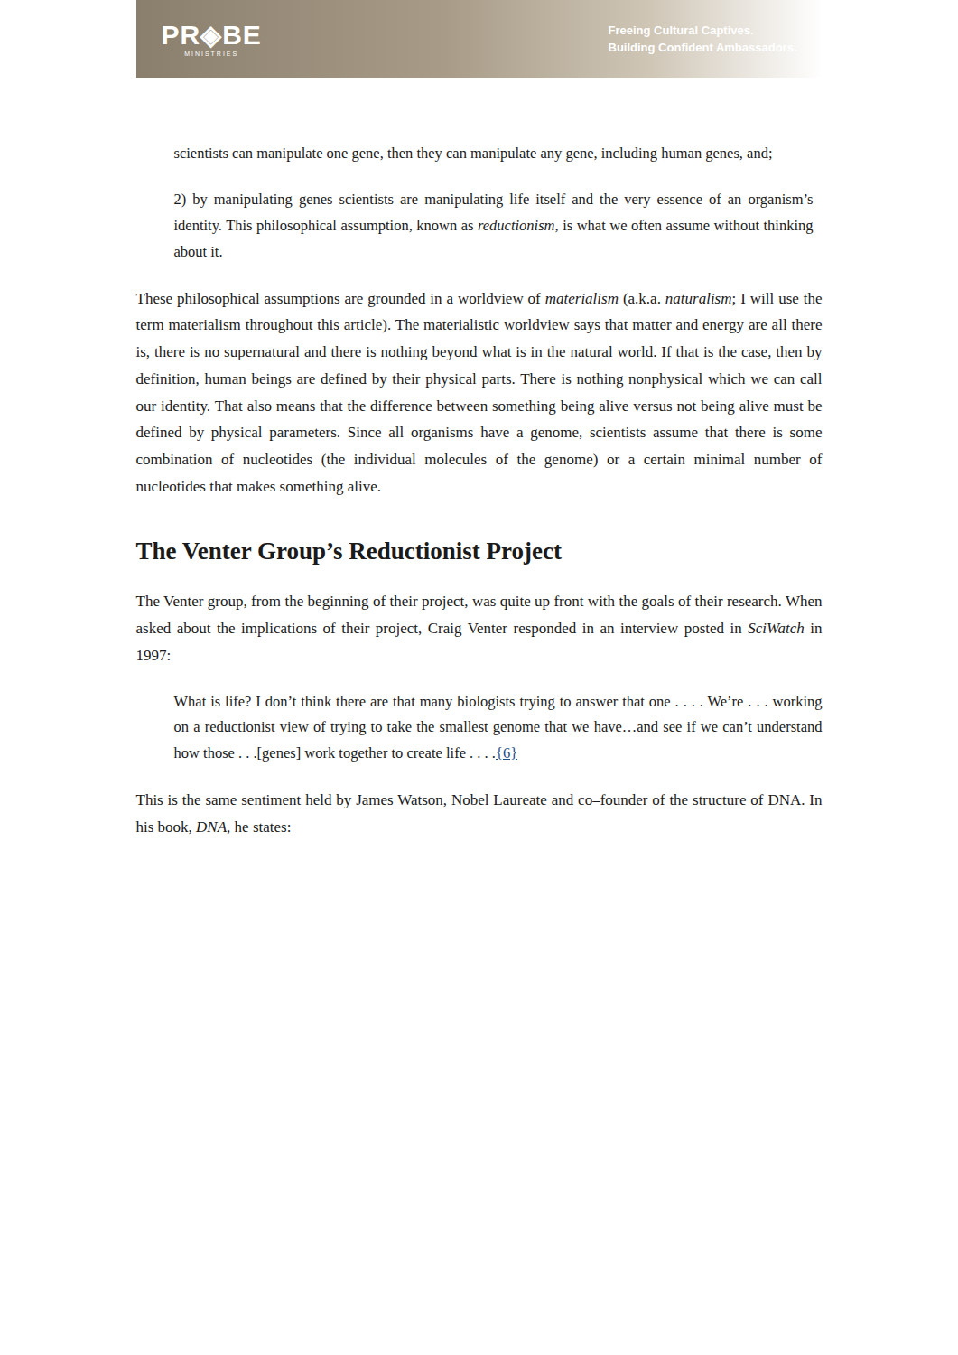PR◈BE MINISTRIES
Freeing Cultural Captives.
Building Confident Ambassadors.
scientists can manipulate one gene, then they can manipulate any gene, including human genes, and;
2) by manipulating genes scientists are manipulating life itself and the very essence of an organism’s identity. This philosophical assumption, known as reductionism, is what we often assume without thinking about it.
These philosophical assumptions are grounded in a worldview of materialism (a.k.a. naturalism; I will use the term materialism throughout this article). The materialistic worldview says that matter and energy are all there is, there is no supernatural and there is nothing beyond what is in the natural world. If that is the case, then by definition, human beings are defined by their physical parts. There is nothing nonphysical which we can call our identity. That also means that the difference between something being alive versus not being alive must be defined by physical parameters. Since all organisms have a genome, scientists assume that there is some combination of nucleotides (the individual molecules of the genome) or a certain minimal number of nucleotides that makes something alive.
The Venter Group’s Reductionist Project
The Venter group, from the beginning of their project, was quite up front with the goals of their research. When asked about the implications of their project, Craig Venter responded in an interview posted in SciWatch in 1997:
What is life? I don’t think there are that many biologists trying to answer that one . . . . We’re . . . working on a reductionist view of trying to take the smallest genome that we have…and see if we can’t understand how those . . .[genes] work together to create life . . . .{6}
This is the same sentiment held by James Watson, Nobel Laureate and co–founder of the structure of DNA. In his book, DNA, he states: